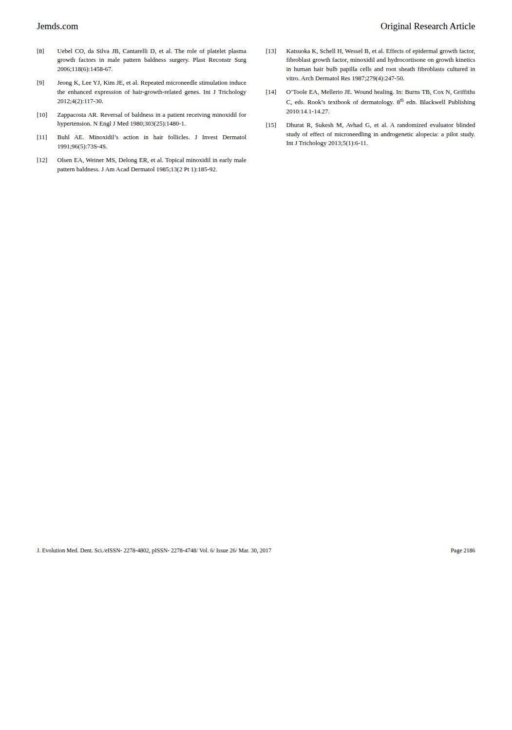Jemds.com
Original Research Article
[8] Uebel CO, da Silva JB, Cantarelli D, et al. The role of platelet plasma growth factors in male pattern baldness surgery. Plast Reconstr Surg 2006;118(6):1458-67.
[9] Jeong K, Lee YJ, Kim JE, et al. Repeated microneedle stimulation induce the enhanced expression of hair-growth-related genes. Int J Trichology 2012;4(2):117-30.
[10] Zappacosta AR. Reversal of baldness in a patient receiving minoxidil for hypertension. N Engl J Med 1980;303(25):1480-1.
[11] Buhl AE. Minoxidil’s action in hair follicles. J Invest Dermatol 1991;96(5):73S-4S.
[12] Olsen EA, Weiner MS, Delong ER, et al. Topical minoxidil in early male pattern baldness. J Am Acad Dermatol 1985;13(2 Pt 1):185-92.
[13] Katsuoka K, Schell H, Wessel B, et al. Effects of epidermal growth factor, fibroblast growth factor, minoxidil and hydrocortisone on growth kinetics in human hair bulb papilla cells and root sheath fibroblasts cultured in vitro. Arch Dermatol Res 1987;279(4):247-50.
[14] O’Toole EA, Mellerio JE. Wound healing. In: Burns TB, Cox N, Griffiths C, eds. Rook’s textbook of dermatology. 8th edn. Blackwell Publishing 2010:14.1-14.27.
[15] Dhurat R, Sukesh M, Avhad G, et al. A randomized evaluator blinded study of effect of microneedling in androgenetic alopecia: a pilot study. Int J Trichology 2013;5(1):6-11.
J. Evolution Med. Dent. Sci./eISSN- 2278-4802, pISSN- 2278-4748/ Vol. 6/ Issue 26/ Mar. 30, 2017
Page 2186